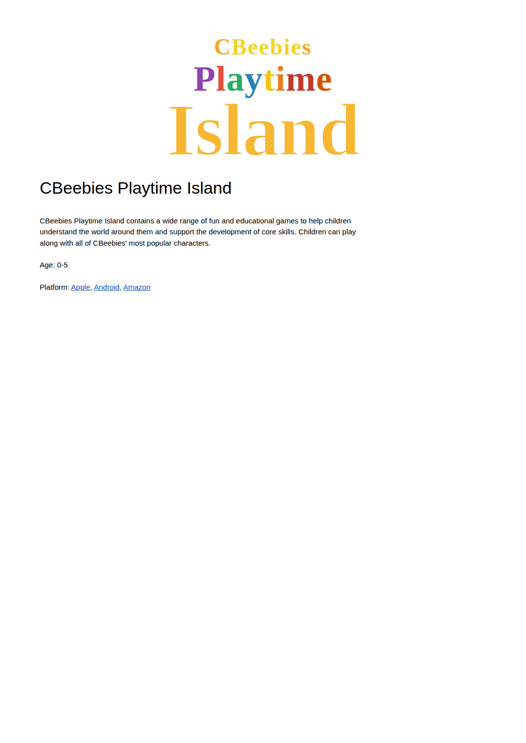CBeebies
Playtime
Island
CBeebies Playtime Island
CBeebies Playtime Island contains a wide range of fun and educational games to help children understand the world around them and support the development of core skills. Children can play along with all of CBeebies' most popular characters.
Age: 0-5
Platform: Apple, Android, Amazon